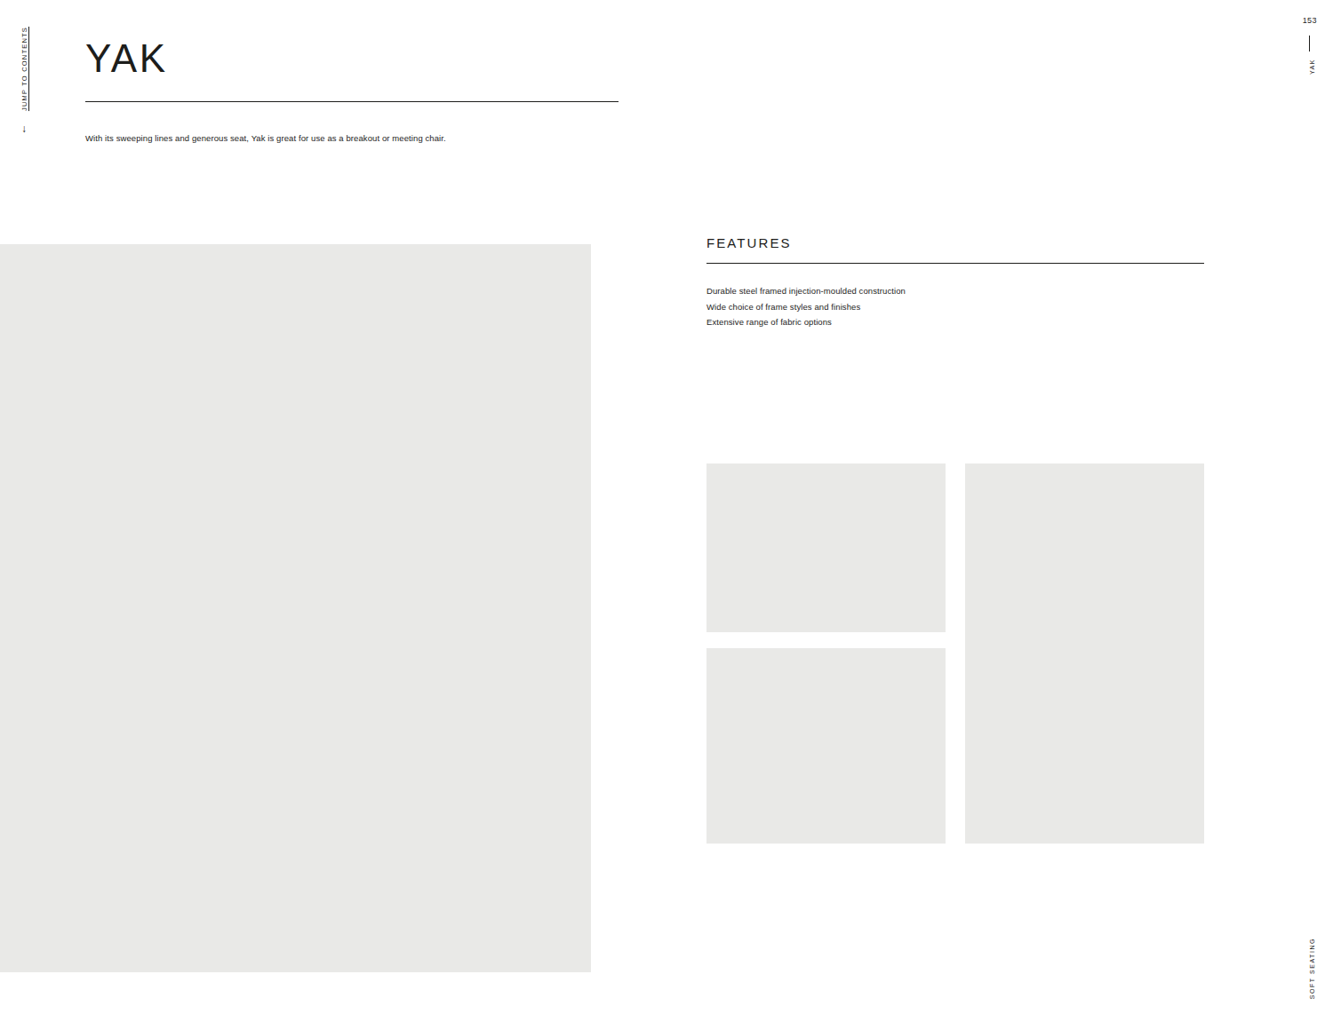Jump to contents ↓
153
Yak
Soft Seating
YAK
With its sweeping lines and generous seat, Yak is great for use as a breakout or meeting chair.
Features
Durable steel framed injection-moulded construction
Wide choice of frame styles and finishes
Extensive range of fabric options